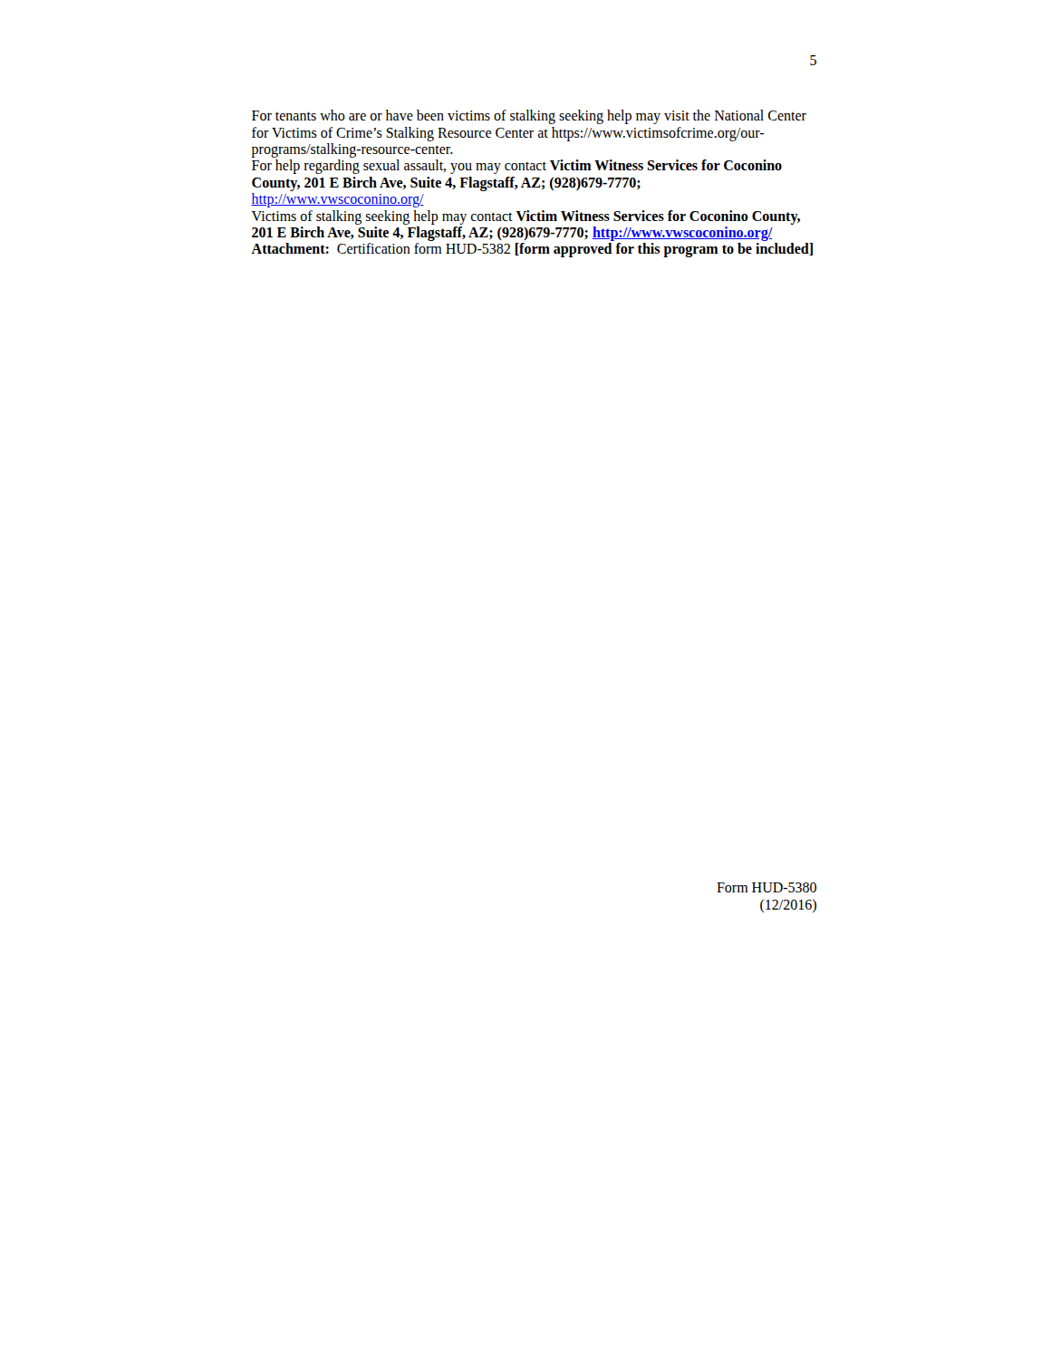5
For tenants who are or have been victims of stalking seeking help may visit the National Center for Victims of Crime’s Stalking Resource Center at https://www.victimsofcrime.org/our-programs/stalking-resource-center.
For help regarding sexual assault, you may contact Victim Witness Services for Coconino County, 201 E Birch Ave, Suite 4, Flagstaff, AZ; (928)679-7770;
http://www.vwscoconino.org/
Victims of stalking seeking help may contact Victim Witness Services for Coconino County, 201 E Birch Ave, Suite 4, Flagstaff, AZ; (928)679-7770; http://www.vwscoconino.org/
Attachment: Certification form HUD-5382 [form approved for this program to be included]
Form HUD-5380
(12/2016)